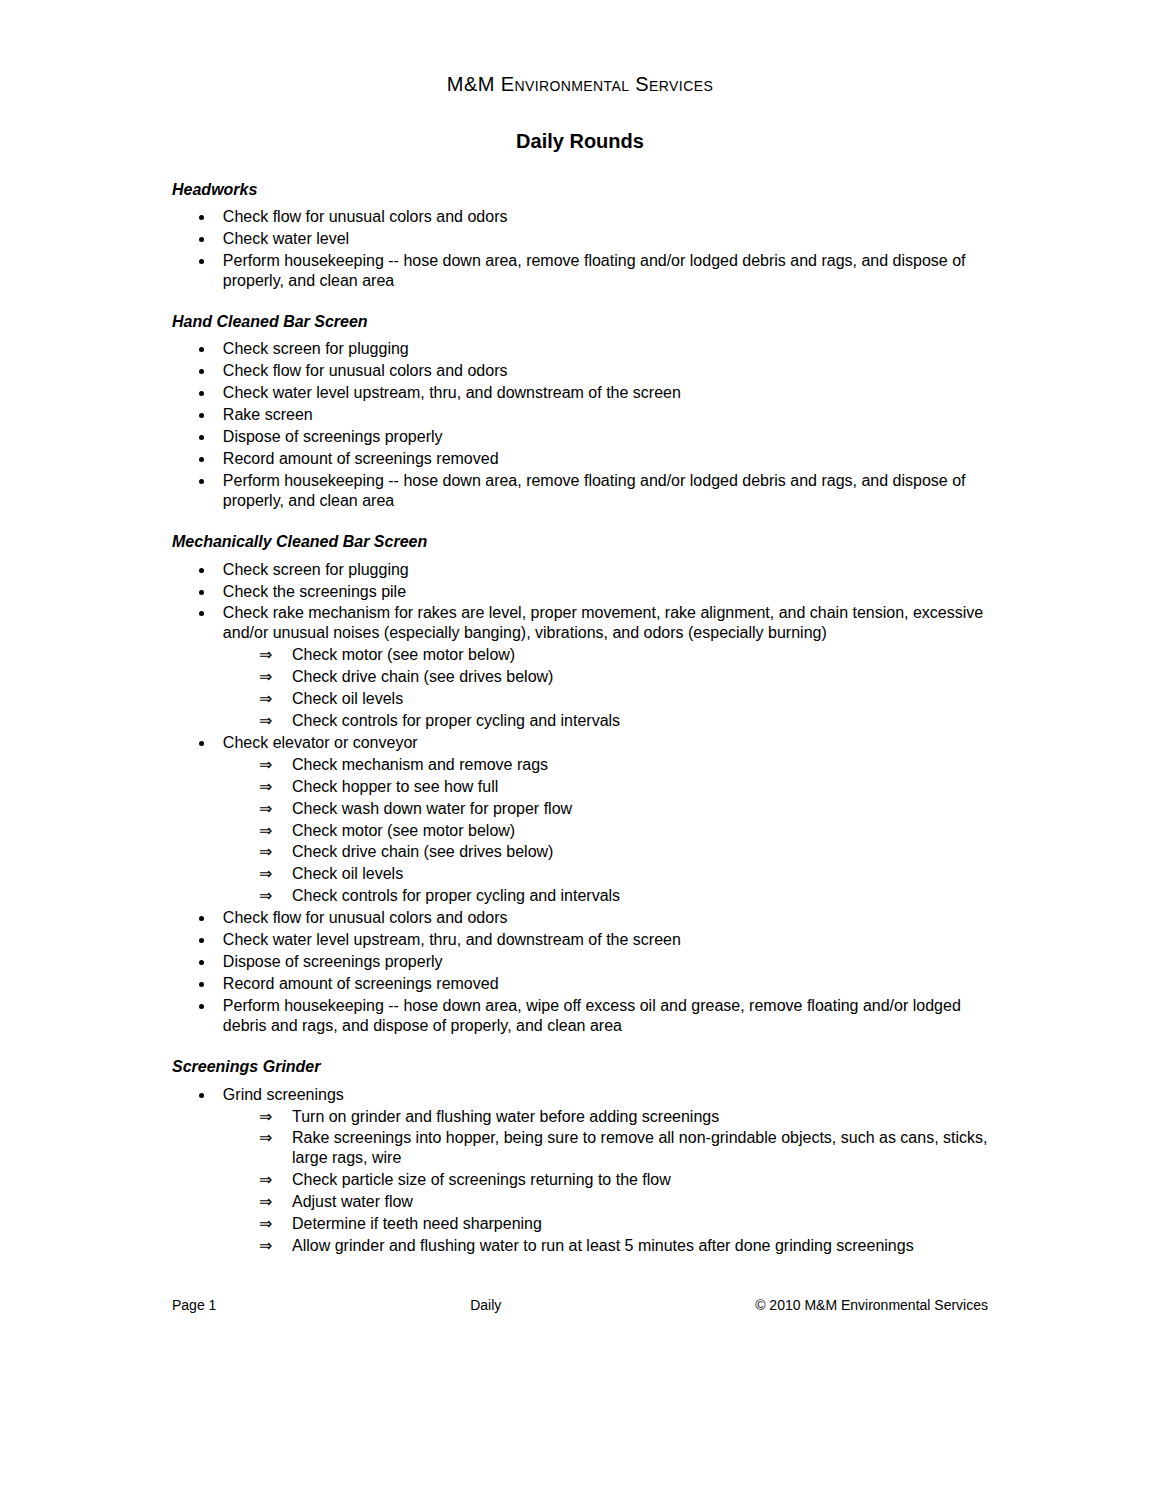M&M Environmental Services
Daily Rounds
Headworks
Check flow for unusual colors and odors
Check water level
Perform housekeeping -- hose down area, remove floating and/or lodged debris and rags, and dispose of properly, and clean area
Hand Cleaned Bar Screen
Check screen for plugging
Check flow for unusual colors and odors
Check water level upstream, thru, and downstream of the screen
Rake screen
Dispose of screenings properly
Record amount of screenings removed
Perform housekeeping -- hose down area, remove floating and/or lodged debris and rags, and dispose of properly, and clean area
Mechanically Cleaned Bar Screen
Check screen for plugging
Check the screenings pile
Check rake mechanism for rakes are level, proper movement, rake alignment, and chain tension, excessive and/or unusual noises (especially banging), vibrations, and odors (especially burning)
Check motor (see motor below)
Check drive chain (see drives below)
Check oil levels
Check controls for proper cycling and intervals
Check elevator or conveyor
Check mechanism and remove rags
Check hopper to see how full
Check wash down water for proper flow
Check motor (see motor below)
Check drive chain (see drives below)
Check oil levels
Check controls for proper cycling and intervals
Check flow for unusual colors and odors
Check water level upstream, thru, and downstream of the screen
Dispose of screenings properly
Record amount of screenings removed
Perform housekeeping -- hose down area, wipe off excess oil and grease, remove floating and/or lodged debris and rags, and dispose of properly, and clean area
Screenings Grinder
Grind screenings
Turn on grinder and flushing water before adding screenings
Rake screenings into hopper, being sure to remove all non-grindable objects, such as cans, sticks, large rags, wire
Check particle size of screenings returning to the flow
Adjust water flow
Determine if teeth need sharpening
Allow grinder and flushing water to run at least 5 minutes after done grinding screenings
Page 1 Daily © 2010 M&M Environmental Services